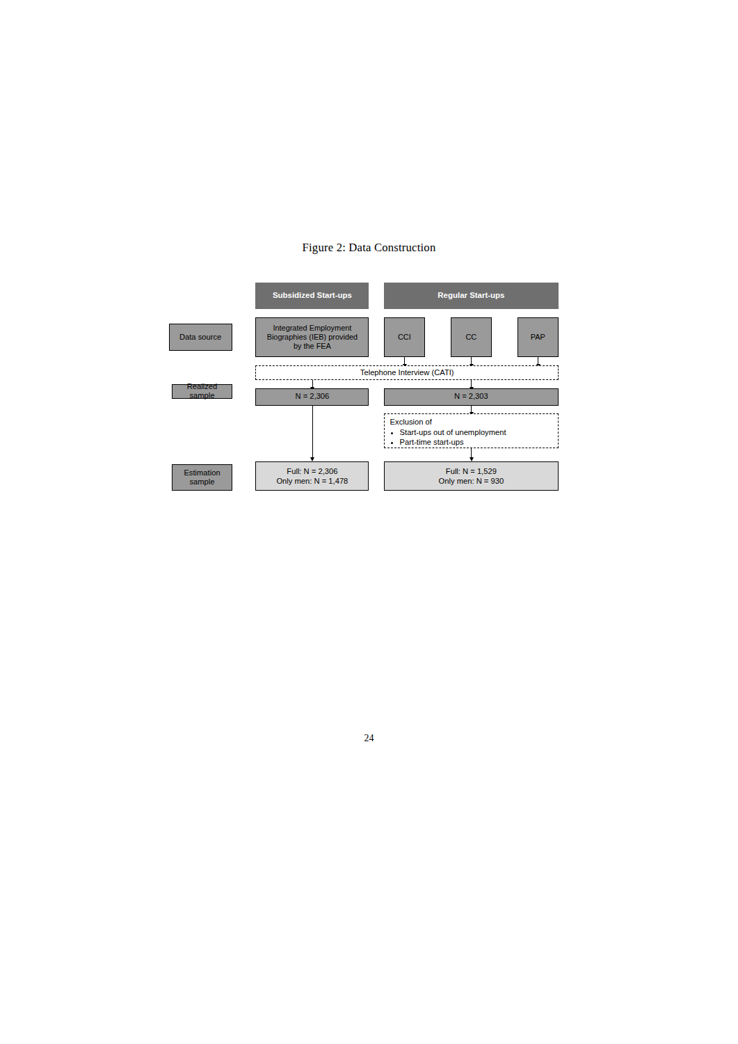Figure 2: Data Construction
Subsidized Start-ups
Regular Start-ups
Data source
Realized sample
Estimation
sample
Integrated Employment
Biographies (IEB) provided
by the FEA
CCI
CC
PAP
Telephone Interview (CATI)
N = 2,306
N = 2,303
Exclusion of
Start-ups out of unemployment
Part-time start-ups
Full: N = 2,306
Only men: N = 1,478
Full: N = 1,529
Only men: N = 930
24